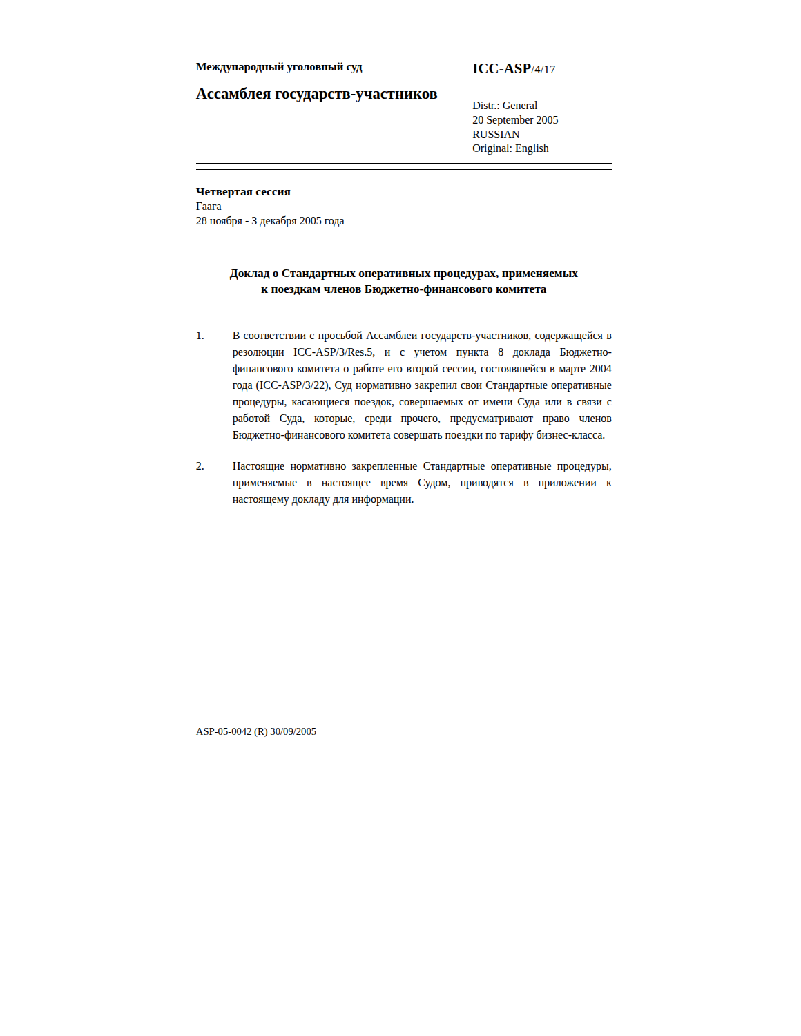Международный уголовный суд
Ассамблея государств-участников
ICC-ASP/4/17
Distr.: General
20 September 2005
RUSSIAN
Original: English
Четвертая сессия
Гаага
28 ноября - 3 декабря 2005 года
Доклад о Стандартных оперативных процедурах, применяемых
к поездкам членов Бюджетно-финансового комитета
1. В соответствии с просьбой Ассамблеи государств-участников, содержащейся в резолюции ICC-ASP/3/Res.5, и с учетом пункта 8 доклада Бюджетно-финансового комитета о работе его второй сессии, состоявшейся в марте 2004 года (ICC-ASP/3/22), Суд нормативно закрепил свои Стандартные оперативные процедуры, касающиеся поездок, совершаемых от имени Суда или в связи с работой Суда, которые, среди прочего, предусматривают право членов Бюджетно-финансового комитета совершать поездки по тарифу бизнес-класса.
2. Настоящие нормативно закрепленные Стандартные оперативные процедуры, применяемые в настоящее время Судом, приводятся в приложении к настоящему докладу для информации.
ASP-05-0042 (R) 30/09/2005